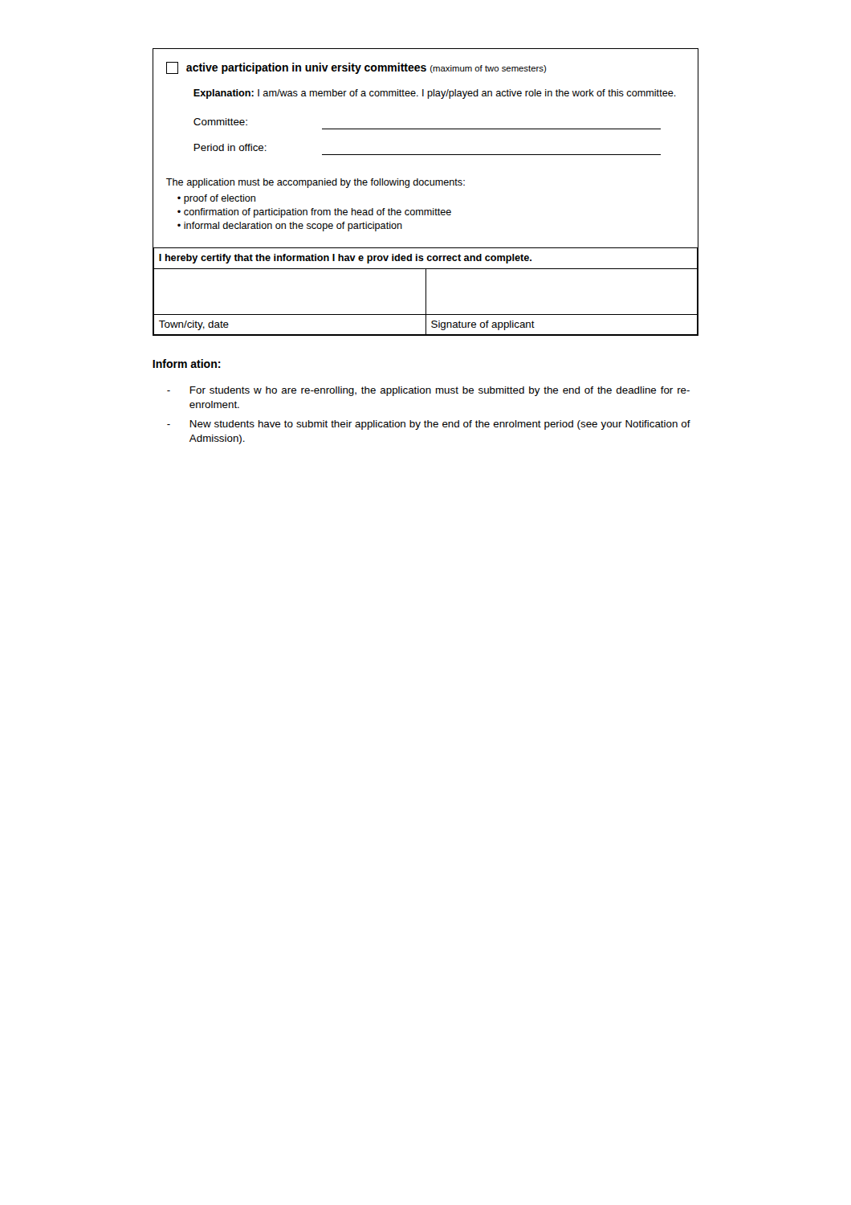active participation in univ ersity committees (maximum of two semesters)
Explanation: I am/was a member of a committee. I play/played an active role in the work of this committee.
Committee:
Period in office:
The application must be accompanied by the following documents:
proof of election
confirmation of participation from the head of the committee
informal declaration on the scope of participation
| I hereby certify that the information I hav e prov ided is correct and complete. |
| Town/city, date | Signature of applicant |
Inform ation:
- For students w ho are re-enrolling, the application must be submitted by the end of the deadline for re-enrolment.
- New students have to submit their application by the end of the enrolment period (see your Notification of Admission).